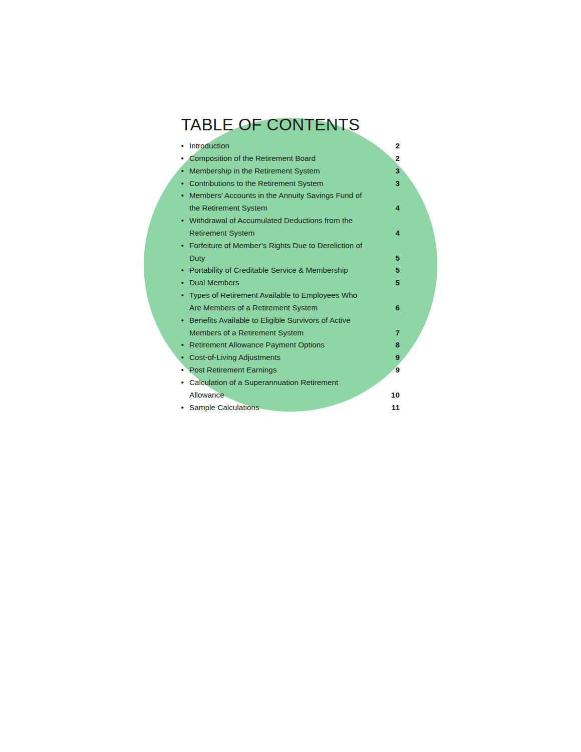TABLE OF CONTENTS
Introduction2
Composition of the Retirement Board2
Membership in the Retirement System3
Contributions to the Retirement System3
Members’ Accounts in the Annuity Savings Fund of the Retirement System4
Withdrawal of Accumulated Deductions from the Retirement System4
Forfeiture of Member’s Rights Due to Dereliction of Duty5
Portability of Creditable Service & Membership5
Dual Members5
Types of Retirement Available to Employees Who Are Members of a Retirement System6
Benefits Available to Eligible Survivors of Active Members of a Retirement System7
Retirement Allowance Payment Options8
Cost-of-Living Adjustments9
Post Retirement Earnings9
Calculation of a Superannuation Retirement Allowance10
Sample Calculations11